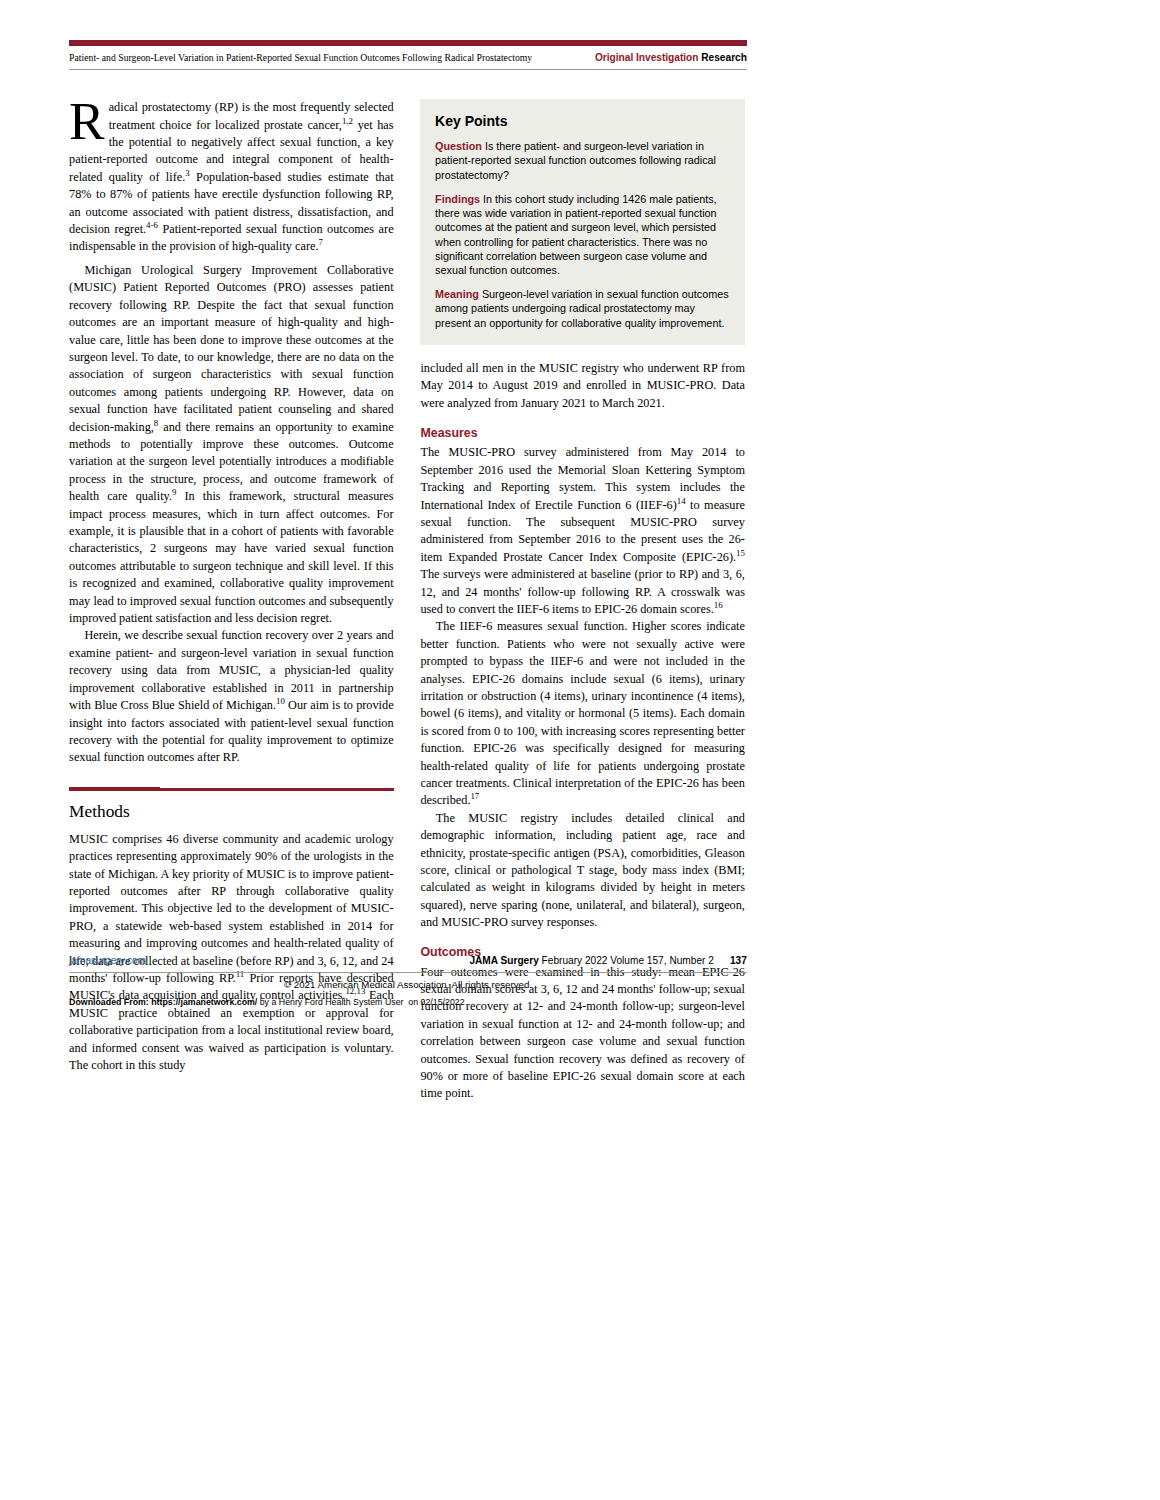Patient- and Surgeon-Level Variation in Patient-Reported Sexual Function Outcomes Following Radical Prostatectomy
Original Investigation Research
Radical prostatectomy (RP) is the most frequently selected treatment choice for localized prostate cancer,1,2 yet has the potential to negatively affect sexual function, a key patient-reported outcome and integral component of health-related quality of life.3 Population-based studies estimate that 78% to 87% of patients have erectile dysfunction following RP, an outcome associated with patient distress, dissatisfaction, and decision regret.4-6 Patient-reported sexual function outcomes are indispensable in the provision of high-quality care.7
Michigan Urological Surgery Improvement Collaborative (MUSIC) Patient Reported Outcomes (PRO) assesses patient recovery following RP. Despite the fact that sexual function outcomes are an important measure of high-quality and high-value care, little has been done to improve these outcomes at the surgeon level. To date, to our knowledge, there are no data on the association of surgeon characteristics with sexual function outcomes among patients undergoing RP. However, data on sexual function have facilitated patient counseling and shared decision-making,8 and there remains an opportunity to examine methods to potentially improve these outcomes. Outcome variation at the surgeon level potentially introduces a modifiable process in the structure, process, and outcome framework of health care quality.9 In this framework, structural measures impact process measures, which in turn affect outcomes. For example, it is plausible that in a cohort of patients with favorable characteristics, 2 surgeons may have varied sexual function outcomes attributable to surgeon technique and skill level. If this is recognized and examined, collaborative quality improvement may lead to improved sexual function outcomes and subsequently improved patient satisfaction and less decision regret.
Herein, we describe sexual function recovery over 2 years and examine patient- and surgeon-level variation in sexual function recovery using data from MUSIC, a physician-led quality improvement collaborative established in 2011 in partnership with Blue Cross Blue Shield of Michigan.10 Our aim is to provide insight into factors associated with patient-level sexual function recovery with the potential for quality improvement to optimize sexual function outcomes after RP.
Methods
MUSIC comprises 46 diverse community and academic urology practices representing approximately 90% of the urologists in the state of Michigan. A key priority of MUSIC is to improve patient-reported outcomes after RP through collaborative quality improvement. This objective led to the development of MUSIC-PRO, a statewide web-based system established in 2014 for measuring and improving outcomes and health-related quality of life; data are collected at baseline (before RP) and 3, 6, 12, and 24 months' follow-up following RP.11 Prior reports have described MUSIC's data acquisition and quality control activities.12,13 Each MUSIC practice obtained an exemption or approval for collaborative participation from a local institutional review board, and informed consent was waived as participation is voluntary. The cohort in this study
Key Points
Question Is there patient- and surgeon-level variation in patient-reported sexual function outcomes following radical prostatectomy?
Findings In this cohort study including 1426 male patients, there was wide variation in patient-reported sexual function outcomes at the patient and surgeon level, which persisted when controlling for patient characteristics. There was no significant correlation between surgeon case volume and sexual function outcomes.
Meaning Surgeon-level variation in sexual function outcomes among patients undergoing radical prostatectomy may present an opportunity for collaborative quality improvement.
included all men in the MUSIC registry who underwent RP from May 2014 to August 2019 and enrolled in MUSIC-PRO. Data were analyzed from January 2021 to March 2021.
Measures
The MUSIC-PRO survey administered from May 2014 to September 2016 used the Memorial Sloan Kettering Symptom Tracking and Reporting system. This system includes the International Index of Erectile Function 6 (IIEF-6)14 to measure sexual function. The subsequent MUSIC-PRO survey administered from September 2016 to the present uses the 26-item Expanded Prostate Cancer Index Composite (EPIC-26).15 The surveys were administered at baseline (prior to RP) and 3, 6, 12, and 24 months' follow-up following RP. A crosswalk was used to convert the IIEF-6 items to EPIC-26 domain scores.16
The IIEF-6 measures sexual function. Higher scores indicate better function. Patients who were not sexually active were prompted to bypass the IIEF-6 and were not included in the analyses. EPIC-26 domains include sexual (6 items), urinary irritation or obstruction (4 items), urinary incontinence (4 items), bowel (6 items), and vitality or hormonal (5 items). Each domain is scored from 0 to 100, with increasing scores representing better function. EPIC-26 was specifically designed for measuring health-related quality of life for patients undergoing prostate cancer treatments. Clinical interpretation of the EPIC-26 has been described.17
The MUSIC registry includes detailed clinical and demographic information, including patient age, race and ethnicity, prostate-specific antigen (PSA), comorbidities, Gleason score, clinical or pathological T stage, body mass index (BMI; calculated as weight in kilograms divided by height in meters squared), nerve sparing (none, unilateral, and bilateral), surgeon, and MUSIC-PRO survey responses.
Outcomes
Four outcomes were examined in this study: mean EPIC-26 sexual domain scores at 3, 6, 12 and 24 months' follow-up; sexual function recovery at 12- and 24-month follow-up; surgeon-level variation in sexual function at 12- and 24-month follow-up; and correlation between surgeon case volume and sexual function outcomes. Sexual function recovery was defined as recovery of 90% or more of baseline EPIC-26 sexual domain score at each time point.
jamasurgery.com
JAMA Surgery February 2022 Volume 157, Number 2 137
© 2021 American Medical Association. All rights reserved.
Downloaded From: https://jamanetwork.com/ by a Henry Ford Health System User on 02/15/2022